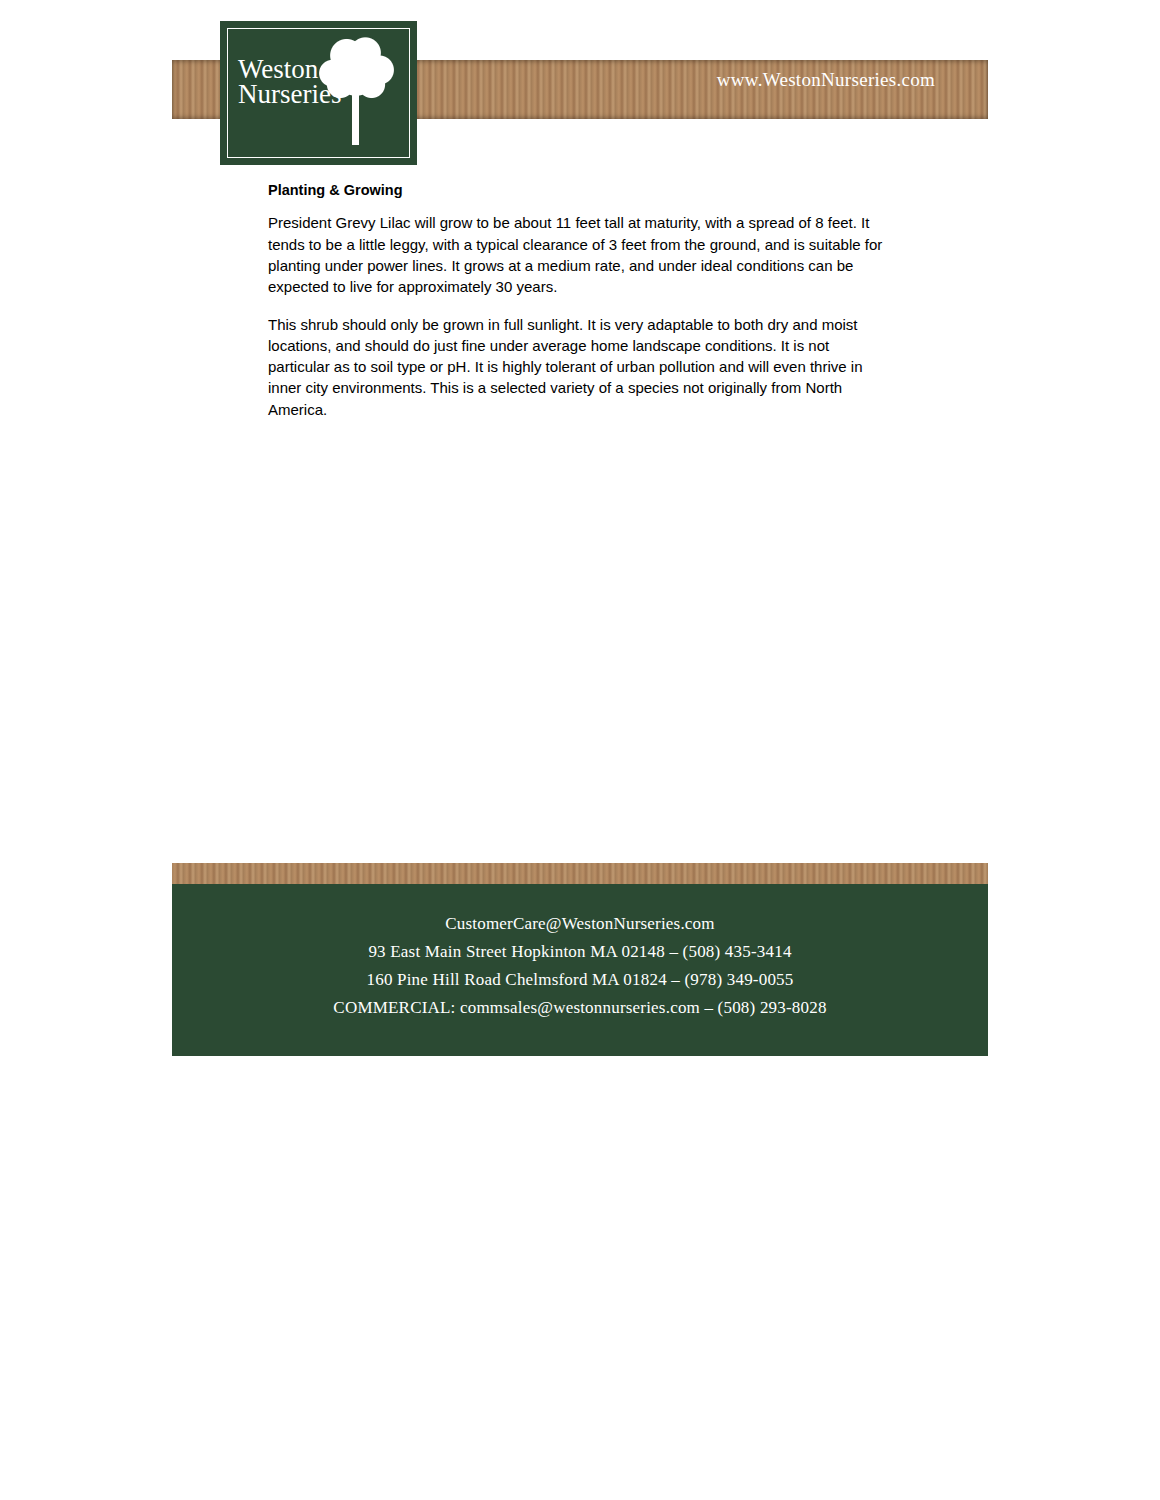www.WestonNurseries.com
Weston Nurseries
Planting & Growing
President Grevy Lilac will grow to be about 11 feet tall at maturity, with a spread of 8 feet. It tends to be a little leggy, with a typical clearance of 3 feet from the ground, and is suitable for planting under power lines. It grows at a medium rate, and under ideal conditions can be expected to live for approximately 30 years.
This shrub should only be grown in full sunlight. It is very adaptable to both dry and moist locations, and should do just fine under average home landscape conditions. It is not particular as to soil type or pH. It is highly tolerant of urban pollution and will even thrive in inner city environments. This is a selected variety of a species not originally from North America.
CustomerCare@WestonNurseries.com
93 East Main Street Hopkinton MA 02148 – (508) 435-3414
160 Pine Hill Road Chelmsford MA 01824 – (978) 349-0055
COMMERCIAL: commsales@westonnurseries.com – (508) 293-8028